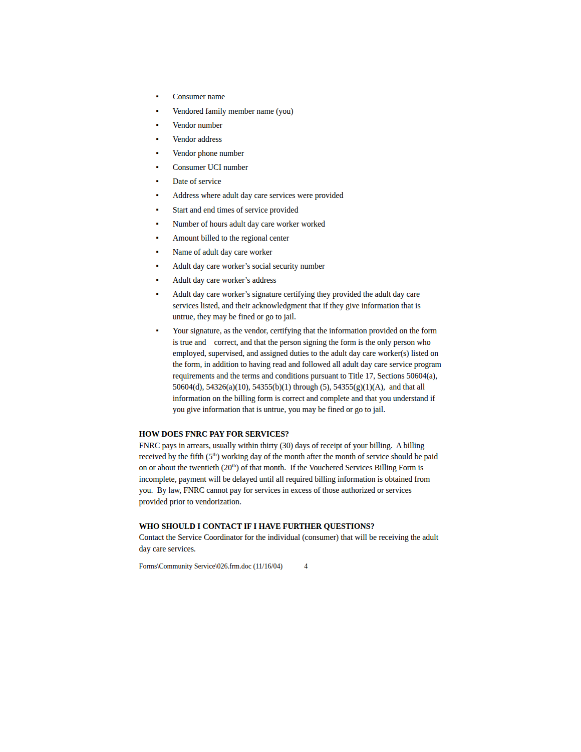Consumer name
Vendored family member name (you)
Vendor number
Vendor address
Vendor phone number
Consumer UCI number
Date of service
Address where adult day care services were provided
Start and end times of service provided
Number of hours adult day care worker worked
Amount billed to the regional center
Name of adult day care worker
Adult day care worker’s social security number
Adult day care worker’s address
Adult day care worker’s signature certifying they provided the adult day care services listed, and their acknowledgment that if they give information that is untrue, they may be fined or go to jail.
Your signature, as the vendor, certifying that the information provided on the form is true and correct, and that the person signing the form is the only person who employed, supervised, and assigned duties to the adult day care worker(s) listed on the form, in addition to having read and followed all adult day care service program requirements and the terms and conditions pursuant to Title 17, Sections 50604(a), 50604(d), 54326(a)(10), 54355(b)(1) through (5), 54355(g)(1)(A), and that all information on the billing form is correct and complete and that you understand if you give information that is untrue, you may be fined or go to jail.
How does FNRC pay for services?
FNRC pays in arrears, usually within thirty (30) days of receipt of your billing. A billing received by the fifth (5th) working day of the month after the month of service should be paid on or about the twentieth (20th) of that month. If the Vouchered Services Billing Form is incomplete, payment will be delayed until all required billing information is obtained from you. By law, FNRC cannot pay for services in excess of those authorized or services provided prior to vendorization.
Who should I contact if I have further questions?
Contact the Service Coordinator for the individual (consumer) that will be receiving the adult day care services.
Forms\Community Service\026.frm.doc (11/16/04)4